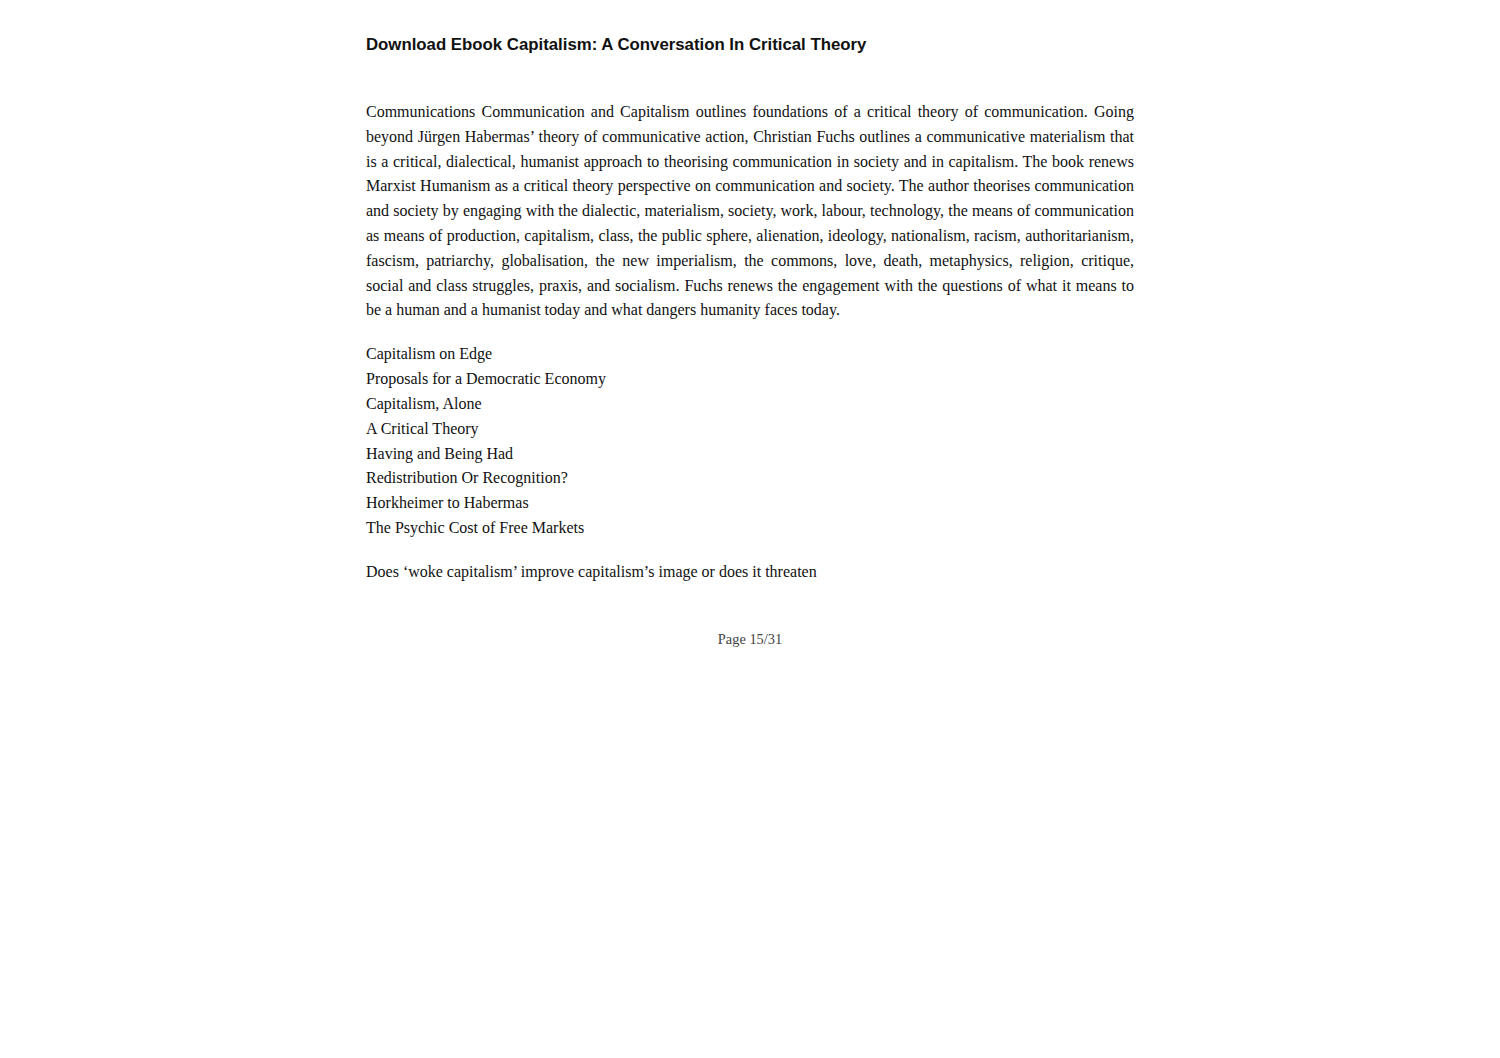Download Ebook Capitalism: A Conversation In Critical Theory
Communications Communication and Capitalism outlines foundations of a critical theory of communication. Going beyond Jürgen Habermas’ theory of communicative action, Christian Fuchs outlines a communicative materialism that is a critical, dialectical, humanist approach to theorising communication in society and in capitalism. The book renews Marxist Humanism as a critical theory perspective on communication and society. The author theorises communication and society by engaging with the dialectic, materialism, society, work, labour, technology, the means of communication as means of production, capitalism, class, the public sphere, alienation, ideology, nationalism, racism, authoritarianism, fascism, patriarchy, globalisation, the new imperialism, the commons, love, death, metaphysics, religion, critique, social and class struggles, praxis, and socialism. Fuchs renews the engagement with the questions of what it means to be a human and a humanist today and what dangers humanity faces today.
Capitalism on Edge
Proposals for a Democratic Economy
Capitalism, Alone
A Critical Theory
Having and Being Had
Redistribution Or Recognition?
Horkheimer to Habermas
The Psychic Cost of Free Markets
Does ‘woke capitalism’ improve capitalism’s image or does it threaten
Page 15/31